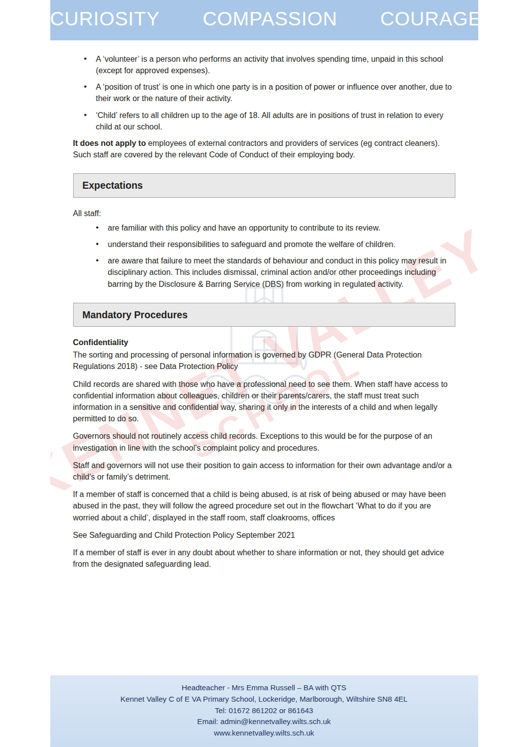CURIOSITY COMPASSION COURAGE
KENNET VALLEYSCHOOL
A ‘volunteer’ is a person who performs an activity that involves spending time, unpaid in this school (except for approved expenses).
A ‘position of trust’ is one in which one party is in a position of power or influence over another, due to their work or the nature of their activity.
‘Child’ refers to all children up to the age of 18. All adults are in positions of trust in relation to every child at our school.
It does not apply to employees of external contractors and providers of services (eg contract cleaners). Such staff are covered by the relevant Code of Conduct of their employing body.
Expectations
All staff:
are familiar with this policy and have an opportunity to contribute to its review.
understand their responsibilities to safeguard and promote the welfare of children.
are aware that failure to meet the standards of behaviour and conduct in this policy may result in disciplinary action. This includes dismissal, criminal action and/or other proceedings including barring by the Disclosure & Barring Service (DBS) from working in regulated activity.
Mandatory Procedures
Confidentiality
The sorting and processing of personal information is governed by GDPR (General Data Protection Regulations 2018) - see Data Protection Policy
Child records are shared with those who have a professional need to see them. When staff have access to confidential information about colleagues, children or their parents/carers, the staff must treat such information in a sensitive and confidential way, sharing it only in the interests of a child and when legally permitted to do so.
Governors should not routinely access child records. Exceptions to this would be for the purpose of an investigation in line with the school’s complaint policy and procedures.
Staff and governors will not use their position to gain access to information for their own advantage and/or a child’s or family’s detriment.
If a member of staff is concerned that a child is being abused, is at risk of being abused or may have been abused in the past, they will follow the agreed procedure set out in the flowchart ‘What to do if you are worried about a child’, displayed in the staff room, staff cloakrooms, offices
See Safeguarding and Child Protection Policy September 2021
If a member of staff is ever in any doubt about whether to share information or not, they should get advice from the designated safeguarding lead.
Headteacher - Mrs Emma Russell – BA with QTS
Kennet Valley C of E VA Primary School, Lockeridge, Marlborough, Wiltshire SN8 4EL
Tel: 01672 861202 or 861643
Email: admin@kennetvalley.wilts.sch.uk
www.kennetvalley.wilts.sch.uk